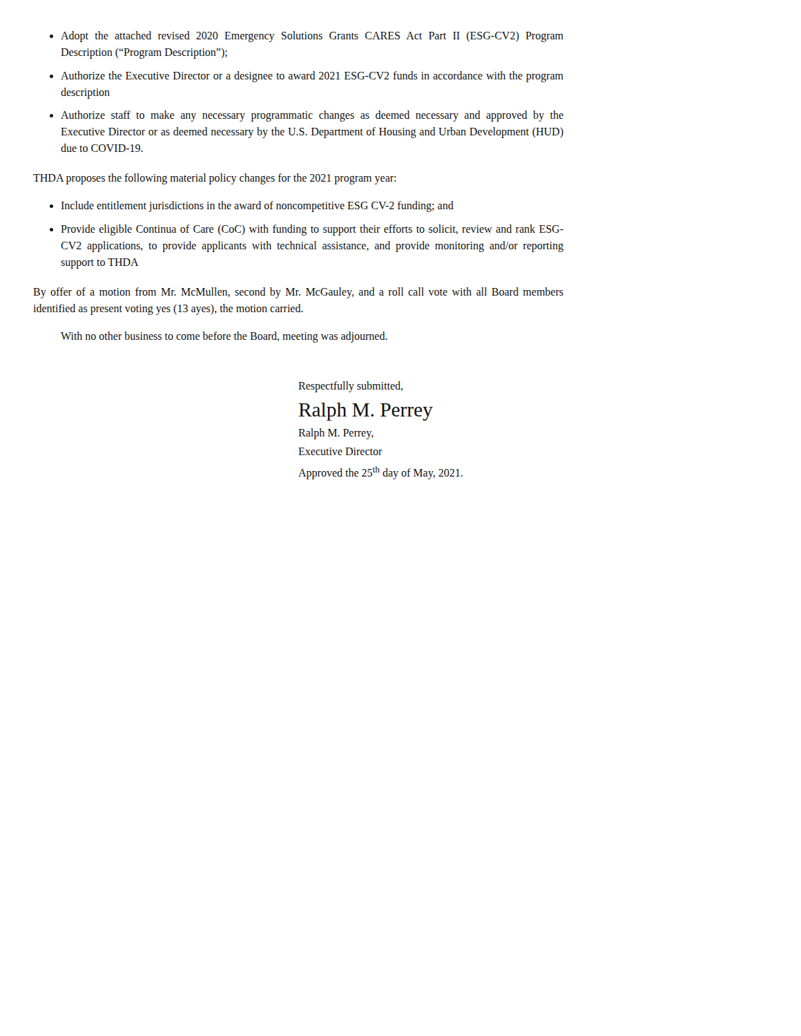Adopt the attached revised 2020 Emergency Solutions Grants CARES Act Part II (ESG-CV2) Program Description (“Program Description”);
Authorize the Executive Director or a designee to award 2021 ESG-CV2 funds in accordance with the program description
Authorize staff to make any necessary programmatic changes as deemed necessary and approved by the Executive Director or as deemed necessary by the U.S. Department of Housing and Urban Development (HUD) due to COVID-19.
THDA proposes the following material policy changes for the 2021 program year:
Include entitlement jurisdictions in the award of noncompetitive ESG CV-2 funding; and
Provide eligible Continua of Care (CoC) with funding to support their efforts to solicit, review and rank ESG-CV2 applications, to provide applicants with technical assistance, and provide monitoring and/or reporting support to THDA
By offer of a motion from Mr. McMullen, second by Mr. McGauley, and a roll call vote with all Board members identified as present voting yes (13 ayes), the motion carried.
With no other business to come before the Board, meeting was adjourned.
Respectfully submitted,
Ralph M. Perrey
Ralph M. Perrey,
Executive Director
Approved the 25th day of May, 2021.